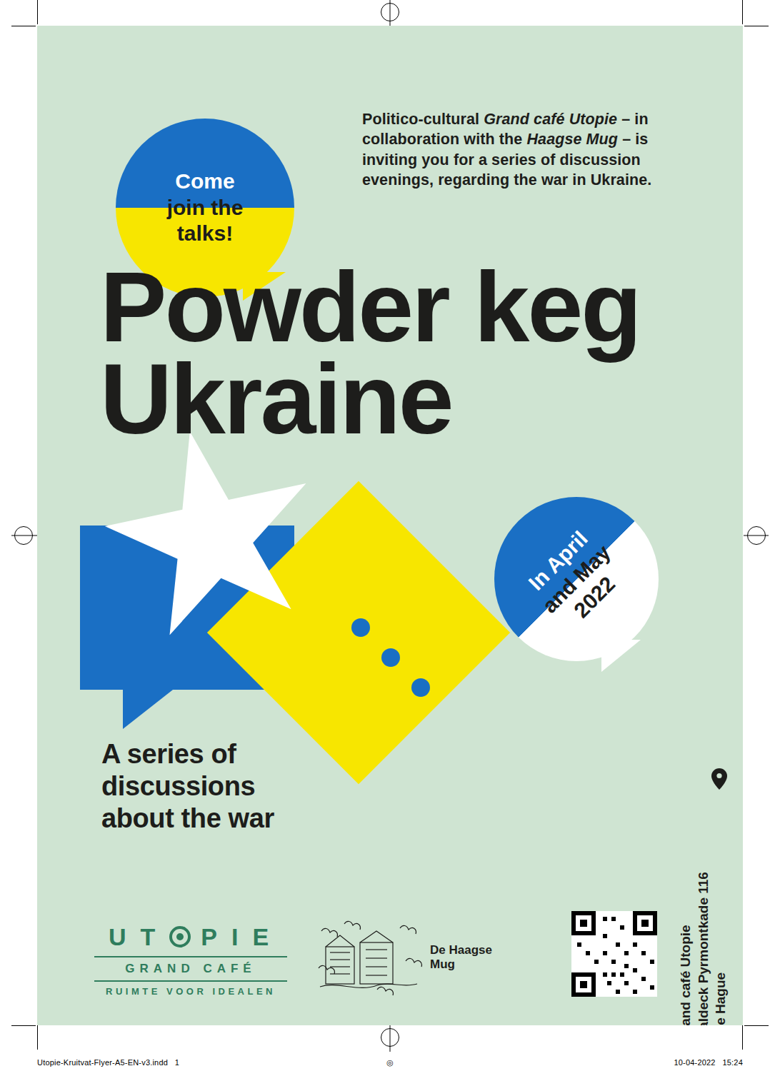Politico-cultural Grand café Utopie – in collaboration with the Haagse Mug – is inviting you for a series of discussion evenings, regarding the war in Ukraine.
Come join the talks!
Powder keg
Ukraine
In April and May 2022
A series of
discussions
about the war
Grand café Utopie
Waldeck Pyrmontkade 116
The Hague
UT PIE
GRAND CAFÉ
RUIMTE VOOR IDEALEN
De Haagse Mug
Utopie-Kruitvat-Flyer-A5-EN-v3.indd 1 ◎ 10-04-2022 15:24